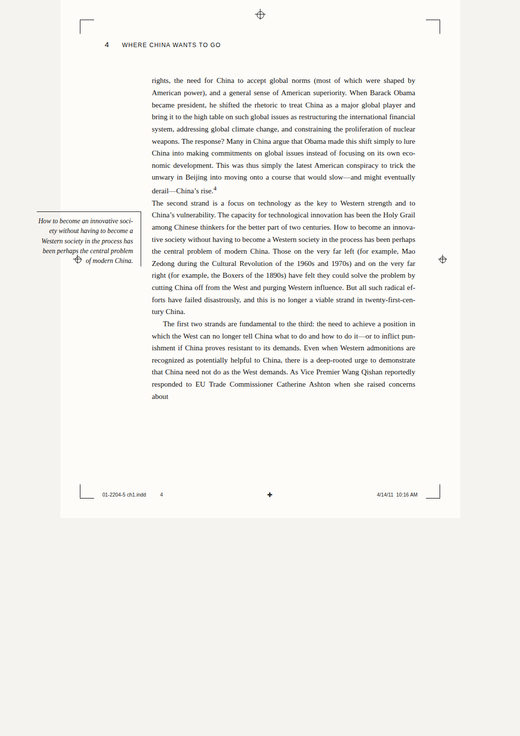4 WHERE CHINA WANTS TO GO
rights, the need for China to accept global norms (most of which were shaped by American power), and a general sense of American superiority. When Barack Obama became president, he shifted the rhetoric to treat China as a major global player and bring it to the high table on such global issues as restructuring the international financial system, addressing global climate change, and constraining the proliferation of nuclear weapons. The response? Many in China argue that Obama made this shift simply to lure China into making commitments on global issues instead of focusing on its own economic development. This was thus simply the latest American conspiracy to trick the unwary in Beijing into moving onto a course that would slow—and might eventually derail—China’s rise.4
How to become an innovative society without having to become a Western society in the process has been perhaps the central problem of modern China.
The second strand is a focus on technology as the key to Western strength and to China’s vulnerability. The capacity for technological innovation has been the Holy Grail among Chinese thinkers for the better part of two centuries. How to become an innovative society without having to become a Western society in the process has been perhaps the central problem of modern China. Those on the very far left (for example, Mao Zedong during the Cultural Revolution of the 1960s and 1970s) and on the very far right (for example, the Boxers of the 1890s) have felt they could solve the problem by cutting China off from the West and purging Western influence. But all such radical efforts have failed disastrously, and this is no longer a viable strand in twenty-first-century China.
The first two strands are fundamental to the third: the need to achieve a position in which the West can no longer tell China what to do and how to do it—or to inflict punishment if China proves resistant to its demands. Even when Western admonitions are recognized as potentially helpful to China, there is a deep-rooted urge to demonstrate that China need not do as the West demands. As Vice Premier Wang Qishan reportedly responded to EU Trade Commissioner Catherine Ashton when she raised concerns about
01-2204-5 ch1.indd 4 ✚ 4/14/11 10:16 AM